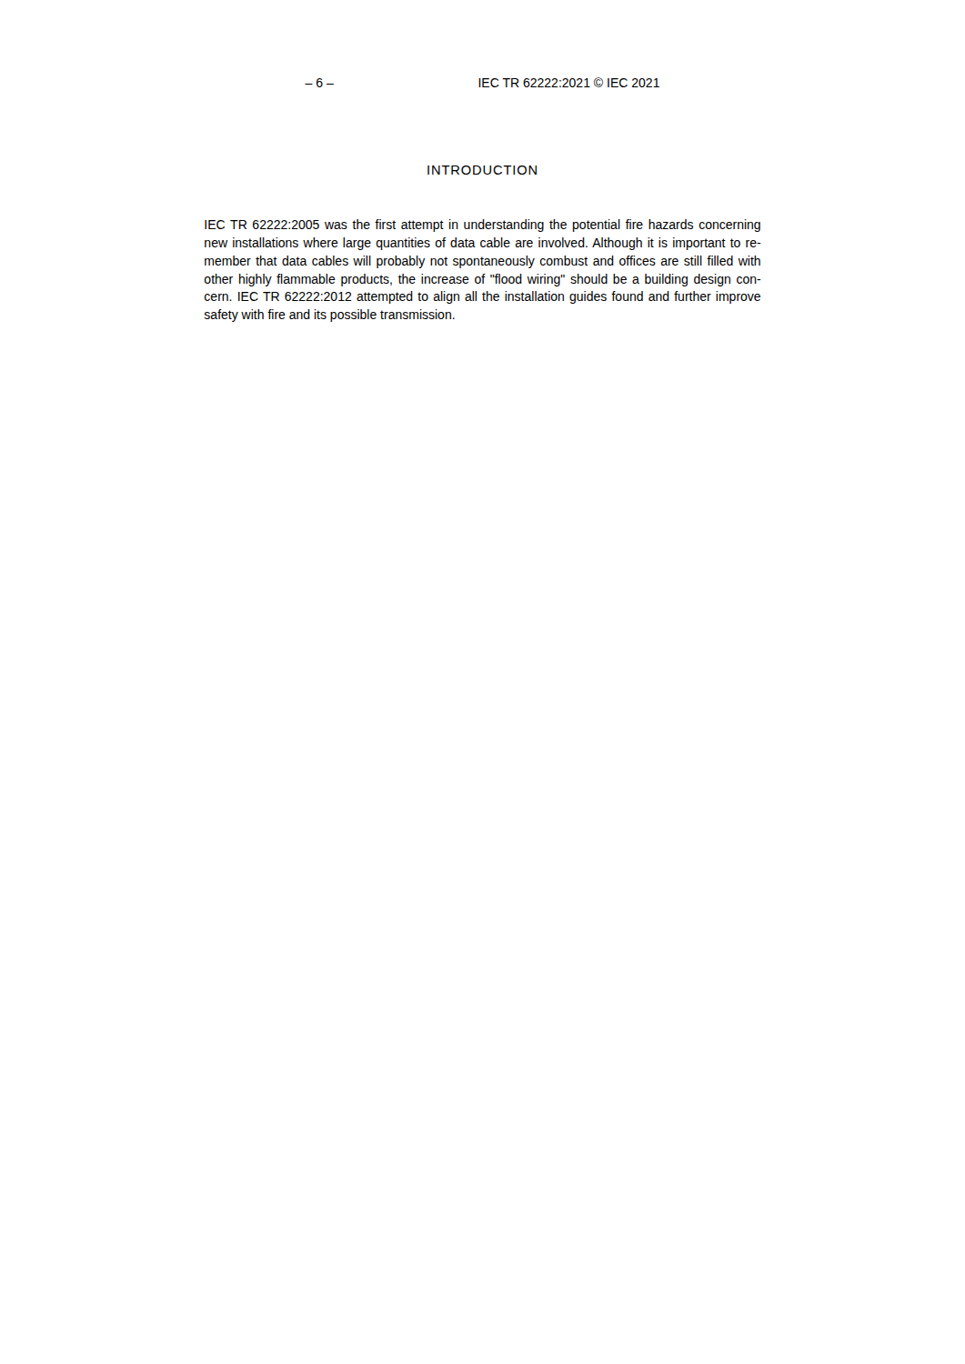– 6 – IEC TR 62222:2021 © IEC 2021
INTRODUCTION
IEC TR 62222:2005 was the first attempt in understanding the potential fire hazards concerning new installations where large quantities of data cable are involved. Although it is important to remember that data cables will probably not spontaneously combust and offices are still filled with other highly flammable products, the increase of "flood wiring" should be a building design concern. IEC TR 62222:2012 attempted to align all the installation guides found and further improve safety with fire and its possible transmission.